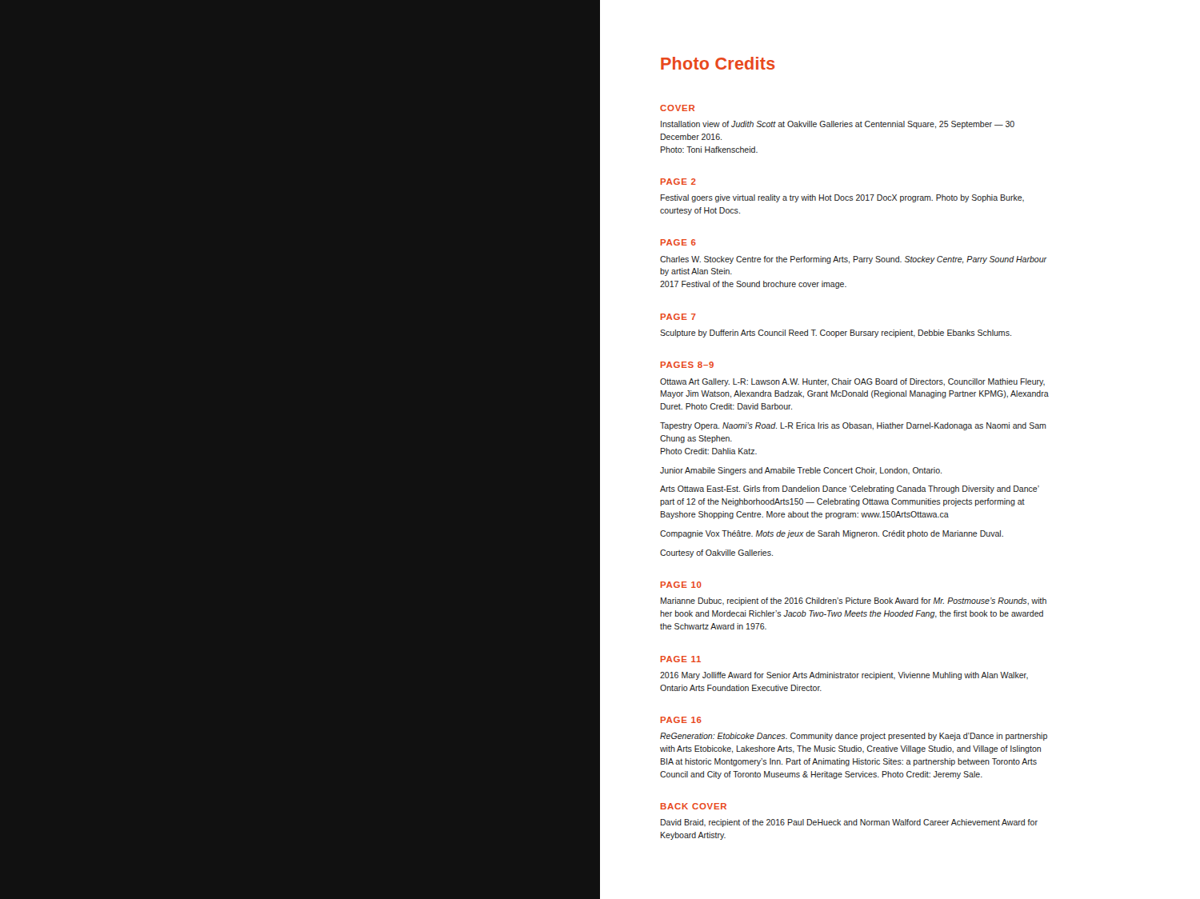Photo Credits
Cover
Installation view of Judith Scott at Oakville Galleries at Centennial Square, 25 September — 30 December 2016.
Photo: Toni Hafkenscheid.
Page 2
Festival goers give virtual reality a try with Hot Docs 2017 DocX program. Photo by Sophia Burke, courtesy of Hot Docs.
Page 6
Charles W. Stockey Centre for the Performing Arts, Parry Sound. Stockey Centre, Parry Sound Harbour by artist Alan Stein.
2017 Festival of the Sound brochure cover image.
Page 7
Sculpture by Dufferin Arts Council Reed T. Cooper Bursary recipient, Debbie Ebanks Schlums.
Pages 8–9
Ottawa Art Gallery. L-R: Lawson A.W. Hunter, Chair OAG Board of Directors, Councillor Mathieu Fleury, Mayor Jim Watson, Alexandra Badzak, Grant McDonald (Regional Managing Partner KPMG), Alexandra Duret. Photo Credit: David Barbour.
Tapestry Opera. Naomi’s Road. L-R Erica Iris as Obasan, Hiather Darnel-Kadonaga as Naomi and Sam Chung as Stephen.
Photo Credit: Dahlia Katz.
Junior Amabile Singers and Amabile Treble Concert Choir, London, Ontario.
Arts Ottawa East-Est. Girls from Dandelion Dance ‘Celebrating Canada Through Diversity and Dance’ part of 12 of the NeighborhoodArts150 — Celebrating Ottawa Communities projects performing at Bayshore Shopping Centre. More about the program: www.150ArtsOttawa.ca
Compagnie Vox Théâtre. Mots de jeux de Sarah Migneron. Crédit photo de Marianne Duval.
Courtesy of Oakville Galleries.
Page 10
Marianne Dubuc, recipient of the 2016 Children’s Picture Book Award for Mr. Postmouse’s Rounds, with her book and Mordecai Richler’s Jacob Two-Two Meets the Hooded Fang, the first book to be awarded the Schwartz Award in 1976.
Page 11
2016 Mary Jolliffe Award for Senior Arts Administrator recipient, Vivienne Muhling with Alan Walker,
Ontario Arts Foundation Executive Director.
Page 16
ReGeneration: Etobicoke Dances. Community dance project presented by Kaeja d’Dance in partnership with Arts Etobicoke, Lakeshore Arts, The Music Studio, Creative Village Studio, and Village of Islington BIA at historic Montgomery’s Inn. Part of Animating Historic Sites: a partnership between Toronto Arts Council and City of Toronto Museums & Heritage Services. Photo Credit: Jeremy Sale.
Back Cover
David Braid, recipient of the 2016 Paul DeHueck and Norman Walford Career Achievement Award for Keyboard Artistry.